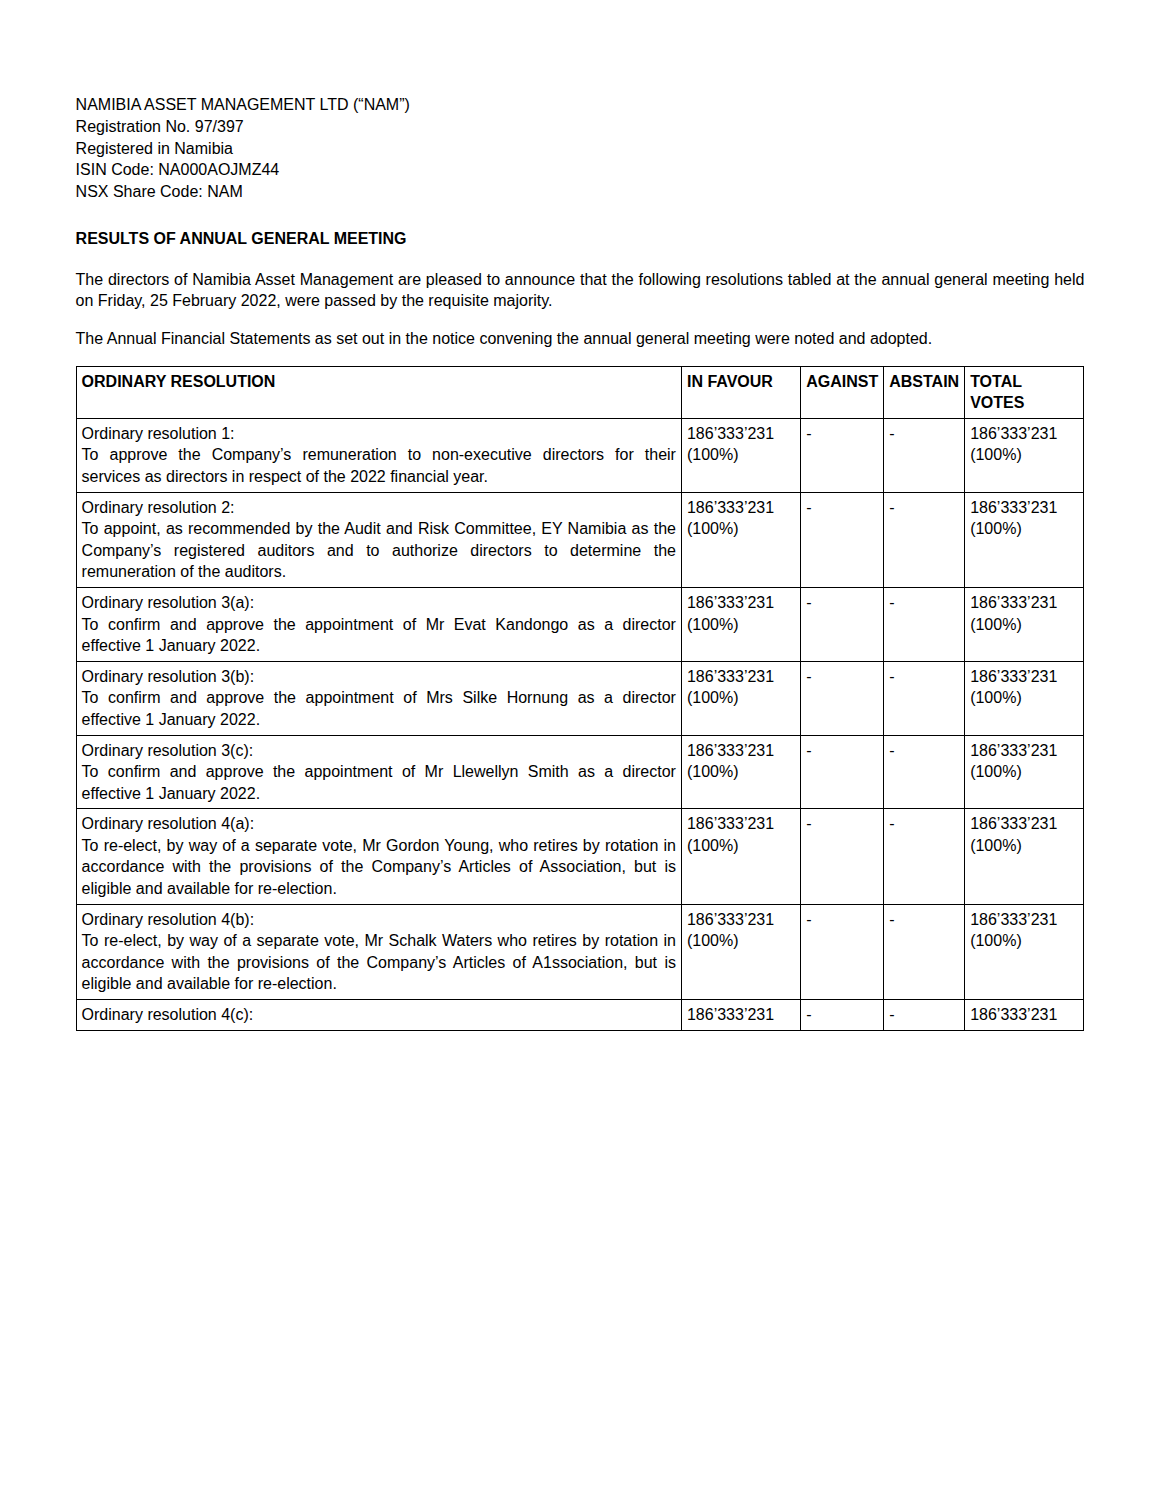NAMIBIA ASSET MANAGEMENT LTD (“NAM”)
Registration No. 97/397
Registered in Namibia
ISIN Code: NA000AOJMZ44
NSX Share Code: NAM
RESULTS OF ANNUAL GENERAL MEETING
The directors of Namibia Asset Management are pleased to announce that the following resolutions tabled at the annual general meeting held on Friday, 25 February 2022, were passed by the requisite majority.
The Annual Financial Statements as set out in the notice convening the annual general meeting were noted and adopted.
| ORDINARY RESOLUTION | IN FAVOUR | AGAINST | ABSTAIN | TOTAL VOTES |
| --- | --- | --- | --- | --- |
| Ordinary resolution 1: To approve the Company’s remuneration to non-executive directors for their services as directors in respect of the 2022 financial year. | 186’333’231 (100%) | - | - | 186’333’231 (100%) |
| Ordinary resolution 2: To appoint, as recommended by the Audit and Risk Committee, EY Namibia as the Company’s registered auditors and to authorize directors to determine the remuneration of the auditors. | 186’333’231 (100%) | - | - | 186’333’231 (100%) |
| Ordinary resolution 3(a): To confirm and approve the appointment of Mr Evat Kandongo as a director effective 1 January 2022. | 186’333’231 (100%) | - | - | 186’333’231 (100%) |
| Ordinary resolution 3(b): To confirm and approve the appointment of Mrs Silke Hornung as a director effective 1 January 2022. | 186’333’231 (100%) | - | - | 186’333’231 (100%) |
| Ordinary resolution 3(c): To confirm and approve the appointment of Mr Llewellyn Smith as a director effective 1 January 2022. | 186’333’231 (100%) | - | - | 186’333’231 (100%) |
| Ordinary resolution 4(a): To re-elect, by way of a separate vote, Mr Gordon Young, who retires by rotation in accordance with the provisions of the Company’s Articles of Association, but is eligible and available for re-election. | 186’333’231 (100%) | - | - | 186’333’231 (100%) |
| Ordinary resolution 4(b): To re-elect, by way of a separate vote, Mr Schalk Waters who retires by rotation in accordance with the provisions of the Company’s Articles of A1ssociation, but is eligible and available for re-election. | 186’333’231 (100%) | - | - | 186’333’231 (100%) |
| Ordinary resolution 4(c): | 186’333’231 | - | - | 186’333’231 |